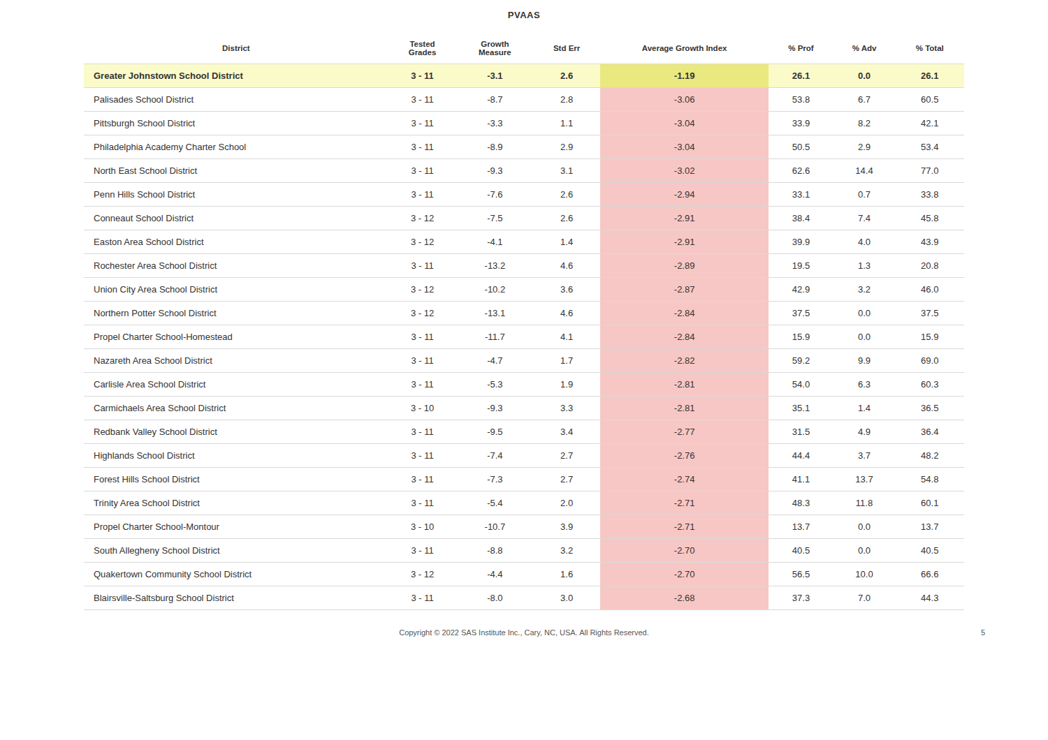PVAAS
| District | Tested Grades | Growth Measure | Std Err | Average Growth Index | % Prof | % Adv | % Total |
| --- | --- | --- | --- | --- | --- | --- | --- |
| Greater Johnstown School District | 3 - 11 | -3.1 | 2.6 | -1.19 | 26.1 | 0.0 | 26.1 |
| Palisades School District | 3 - 11 | -8.7 | 2.8 | -3.06 | 53.8 | 6.7 | 60.5 |
| Pittsburgh School District | 3 - 11 | -3.3 | 1.1 | -3.04 | 33.9 | 8.2 | 42.1 |
| Philadelphia Academy Charter School | 3 - 11 | -8.9 | 2.9 | -3.04 | 50.5 | 2.9 | 53.4 |
| North East School District | 3 - 11 | -9.3 | 3.1 | -3.02 | 62.6 | 14.4 | 77.0 |
| Penn Hills School District | 3 - 11 | -7.6 | 2.6 | -2.94 | 33.1 | 0.7 | 33.8 |
| Conneaut School District | 3 - 12 | -7.5 | 2.6 | -2.91 | 38.4 | 7.4 | 45.8 |
| Easton Area School District | 3 - 12 | -4.1 | 1.4 | -2.91 | 39.9 | 4.0 | 43.9 |
| Rochester Area School District | 3 - 11 | -13.2 | 4.6 | -2.89 | 19.5 | 1.3 | 20.8 |
| Union City Area School District | 3 - 12 | -10.2 | 3.6 | -2.87 | 42.9 | 3.2 | 46.0 |
| Northern Potter School District | 3 - 12 | -13.1 | 4.6 | -2.84 | 37.5 | 0.0 | 37.5 |
| Propel Charter School-Homestead | 3 - 11 | -11.7 | 4.1 | -2.84 | 15.9 | 0.0 | 15.9 |
| Nazareth Area School District | 3 - 11 | -4.7 | 1.7 | -2.82 | 59.2 | 9.9 | 69.0 |
| Carlisle Area School District | 3 - 11 | -5.3 | 1.9 | -2.81 | 54.0 | 6.3 | 60.3 |
| Carmichaels Area School District | 3 - 10 | -9.3 | 3.3 | -2.81 | 35.1 | 1.4 | 36.5 |
| Redbank Valley School District | 3 - 11 | -9.5 | 3.4 | -2.77 | 31.5 | 4.9 | 36.4 |
| Highlands School District | 3 - 11 | -7.4 | 2.7 | -2.76 | 44.4 | 3.7 | 48.2 |
| Forest Hills School District | 3 - 11 | -7.3 | 2.7 | -2.74 | 41.1 | 13.7 | 54.8 |
| Trinity Area School District | 3 - 11 | -5.4 | 2.0 | -2.71 | 48.3 | 11.8 | 60.1 |
| Propel Charter School-Montour | 3 - 10 | -10.7 | 3.9 | -2.71 | 13.7 | 0.0 | 13.7 |
| South Allegheny School District | 3 - 11 | -8.8 | 3.2 | -2.70 | 40.5 | 0.0 | 40.5 |
| Quakertown Community School District | 3 - 12 | -4.4 | 1.6 | -2.70 | 56.5 | 10.0 | 66.6 |
| Blairsville-Saltsburg School District | 3 - 11 | -8.0 | 3.0 | -2.68 | 37.3 | 7.0 | 44.3 |
Copyright © 2022 SAS Institute Inc., Cary, NC, USA. All Rights Reserved. 5